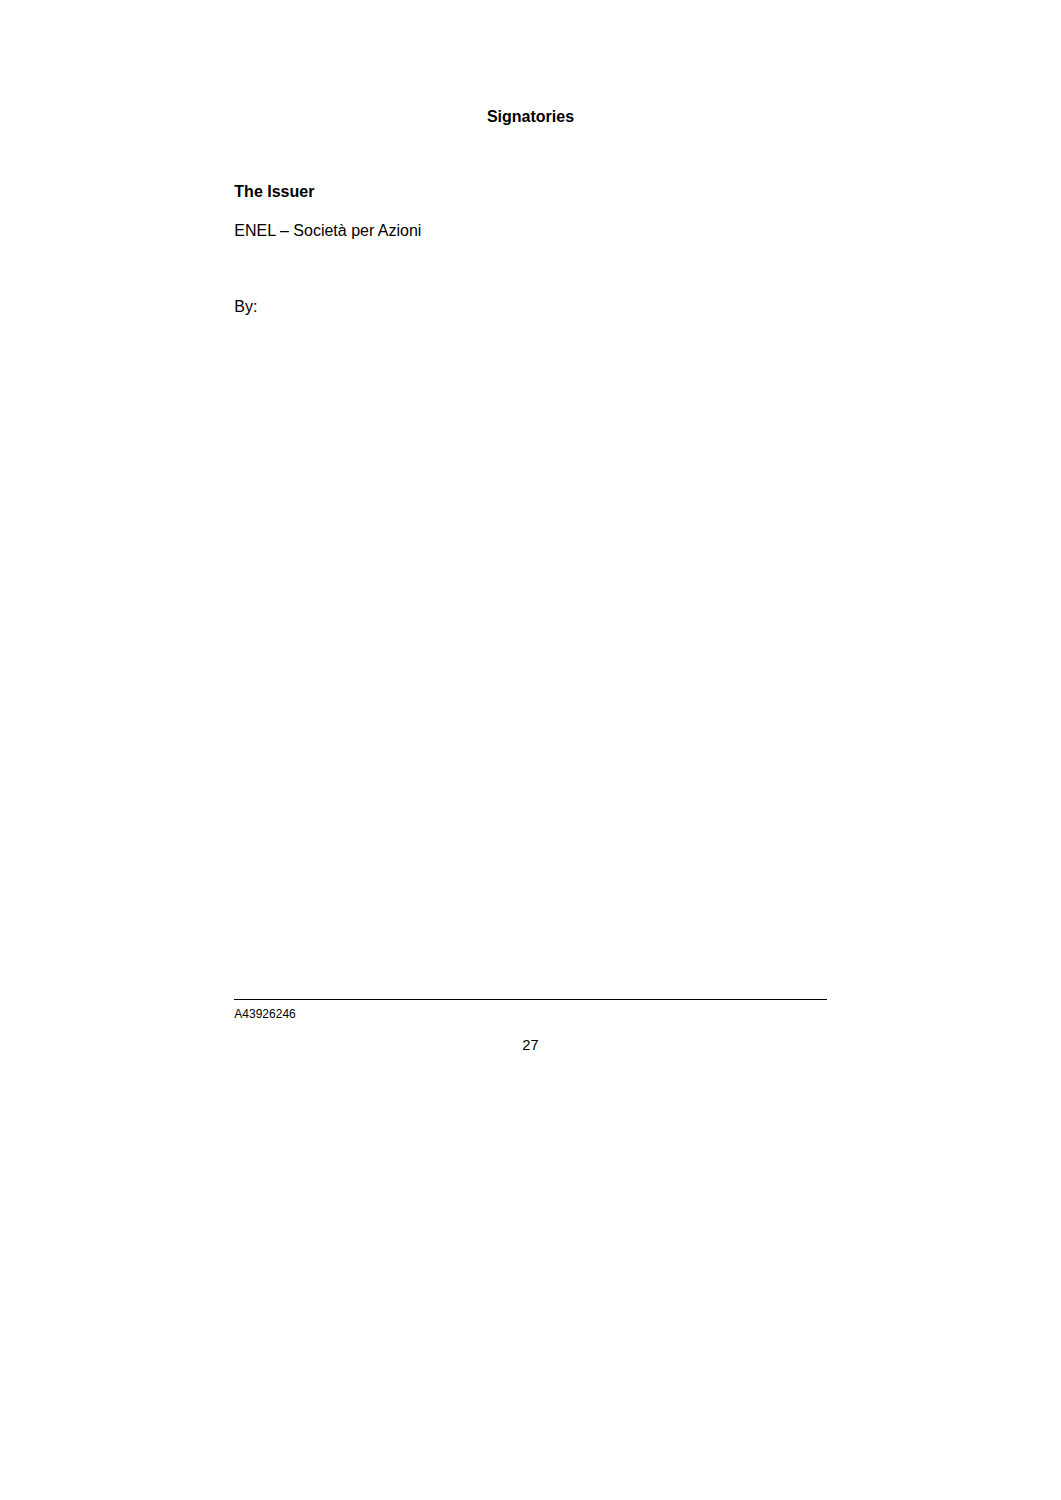Signatories
The Issuer
ENEL – Società per Azioni
By:
A43926246
27